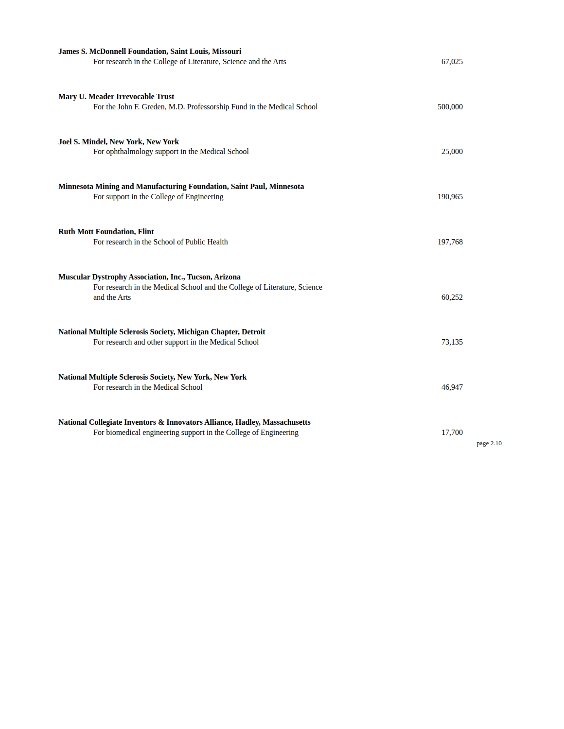James S. McDonnell Foundation, Saint Louis, Missouri
67,025 For research in the College of Literature, Science and the Arts
Mary U. Meader Irrevocable Trust
500,000 For the John F. Greden, M.D. Professorship Fund in the Medical School
Joel S. Mindel, New York, New York
25,000 For ophthalmology support in the Medical School
Minnesota Mining and Manufacturing Foundation, Saint Paul, Minnesota
190,965 For support in the College of Engineering
Ruth Mott Foundation, Flint
197,768 For research in the School of Public Health
Muscular Dystrophy Association, Inc., Tucson, Arizona
For research in the Medical School and the College of Literature, Science
60,252and the Arts
National Multiple Sclerosis Society, Michigan Chapter, Detroit
73,135 For research and other support in the Medical School
National Multiple Sclerosis Society, New York, New York
46,947 For research in the Medical School
National Collegiate Inventors & Innovators Alliance, Hadley, Massachusetts
17,700 For biomedical engineering support in the College of Engineering
page 2.10